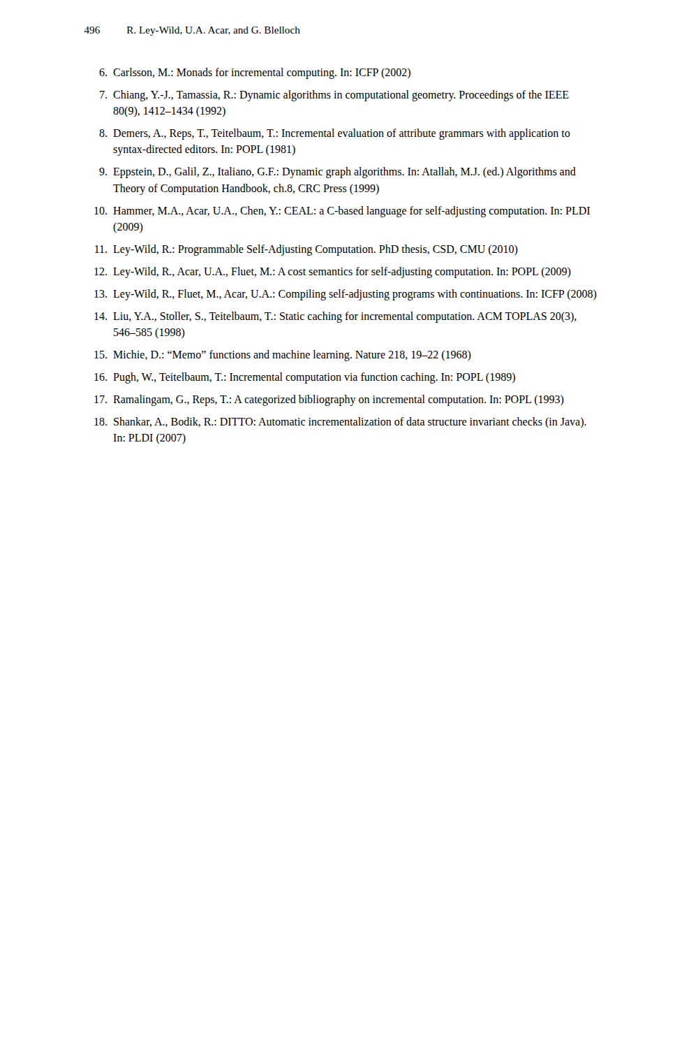496 R. Ley-Wild, U.A. Acar, and G. Blelloch
Carlsson, M.: Monads for incremental computing. In: ICFP (2002)
Chiang, Y.-J., Tamassia, R.: Dynamic algorithms in computational geometry. Proceedings of the IEEE 80(9), 1412–1434 (1992)
Demers, A., Reps, T., Teitelbaum, T.: Incremental evaluation of attribute grammars with application to syntax-directed editors. In: POPL (1981)
Eppstein, D., Galil, Z., Italiano, G.F.: Dynamic graph algorithms. In: Atallah, M.J. (ed.) Algorithms and Theory of Computation Handbook, ch.8, CRC Press (1999)
Hammer, M.A., Acar, U.A., Chen, Y.: CEAL: a C-based language for self-adjusting computation. In: PLDI (2009)
Ley-Wild, R.: Programmable Self-Adjusting Computation. PhD thesis, CSD, CMU (2010)
Ley-Wild, R., Acar, U.A., Fluet, M.: A cost semantics for self-adjusting computation. In: POPL (2009)
Ley-Wild, R., Fluet, M., Acar, U.A.: Compiling self-adjusting programs with continuations. In: ICFP (2008)
Liu, Y.A., Stoller, S., Teitelbaum, T.: Static caching for incremental computation. ACM TOPLAS 20(3), 546–585 (1998)
Michie, D.: “Memo” functions and machine learning. Nature 218, 19–22 (1968)
Pugh, W., Teitelbaum, T.: Incremental computation via function caching. In: POPL (1989)
Ramalingam, G., Reps, T.: A categorized bibliography on incremental computation. In: POPL (1993)
Shankar, A., Bodik, R.: DITTO: Automatic incrementalization of data structure invariant checks (in Java). In: PLDI (2007)